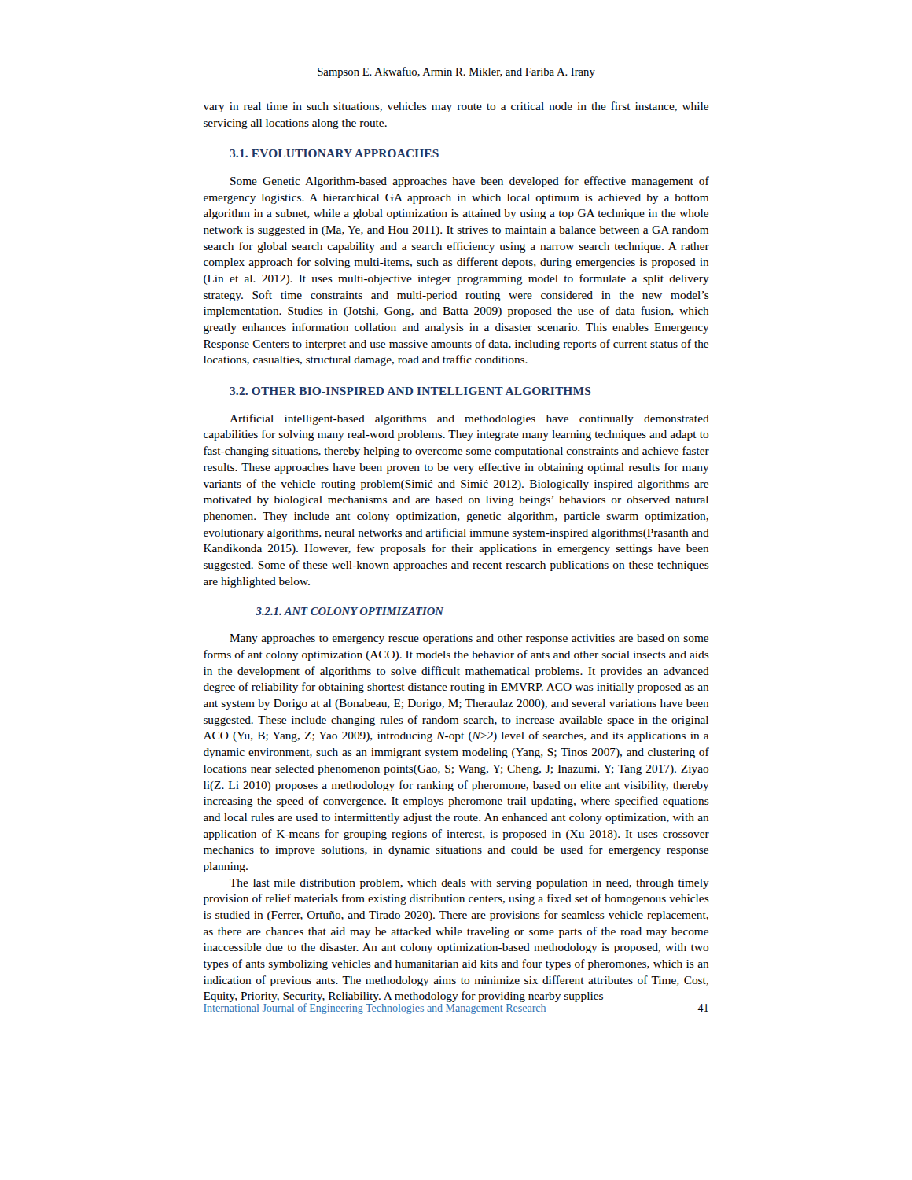Sampson E. Akwafuo, Armin R. Mikler, and Fariba A. Irany
vary in real time in such situations, vehicles may route to a critical node in the first instance, while servicing all locations along the route.
3.1. EVOLUTIONARY APPROACHES
Some Genetic Algorithm-based approaches have been developed for effective management of emergency logistics. A hierarchical GA approach in which local optimum is achieved by a bottom algorithm in a subnet, while a global optimization is attained by using a top GA technique in the whole network is suggested in (Ma, Ye, and Hou 2011). It strives to maintain a balance between a GA random search for global search capability and a search efficiency using a narrow search technique. A rather complex approach for solving multi-items, such as different depots, during emergencies is proposed in (Lin et al. 2012). It uses multi-objective integer programming model to formulate a split delivery strategy. Soft time constraints and multi-period routing were considered in the new model’s implementation. Studies in (Jotshi, Gong, and Batta 2009) proposed the use of data fusion, which greatly enhances information collation and analysis in a disaster scenario. This enables Emergency Response Centers to interpret and use massive amounts of data, including reports of current status of the locations, casualties, structural damage, road and traffic conditions.
3.2. OTHER BIO-INSPIRED AND INTELLIGENT ALGORITHMS
Artificial intelligent-based algorithms and methodologies have continually demonstrated capabilities for solving many real-word problems. They integrate many learning techniques and adapt to fast-changing situations, thereby helping to overcome some computational constraints and achieve faster results. These approaches have been proven to be very effective in obtaining optimal results for many variants of the vehicle routing problem(Simić and Simić 2012). Biologically inspired algorithms are motivated by biological mechanisms and are based on living beings’ behaviors or observed natural phenomen. They include ant colony optimization, genetic algorithm, particle swarm optimization, evolutionary algorithms, neural networks and artificial immune system-inspired algorithms(Prasanth and Kandikonda 2015). However, few proposals for their applications in emergency settings have been suggested. Some of these well-known approaches and recent research publications on these techniques are highlighted below.
3.2.1. ANT COLONY OPTIMIZATION
Many approaches to emergency rescue operations and other response activities are based on some forms of ant colony optimization (ACO). It models the behavior of ants and other social insects and aids in the development of algorithms to solve difficult mathematical problems. It provides an advanced degree of reliability for obtaining shortest distance routing in EMVRP. ACO was initially proposed as an ant system by Dorigo at al (Bonabeau, E; Dorigo, M; Theraulaz 2000), and several variations have been suggested. These include changing rules of random search, to increase available space in the original ACO (Yu, B; Yang, Z; Yao 2009), introducing N-opt (N≥2) level of searches, and its applications in a dynamic environment, such as an immigrant system modeling (Yang, S; Tinos 2007), and clustering of locations near selected phenomenon points(Gao, S; Wang, Y; Cheng, J; Inazumi, Y; Tang 2017). Ziyao li(Z. Li 2010) proposes a methodology for ranking of pheromone, based on elite ant visibility, thereby increasing the speed of convergence. It employs pheromone trail updating, where specified equations and local rules are used to intermittently adjust the route. An enhanced ant colony optimization, with an application of K-means for grouping regions of interest, is proposed in (Xu 2018). It uses crossover mechanics to improve solutions, in dynamic situations and could be used for emergency response planning.
The last mile distribution problem, which deals with serving population in need, through timely provision of relief materials from existing distribution centers, using a fixed set of homogenous vehicles is studied in (Ferrer, Ortuño, and Tirado 2020). There are provisions for seamless vehicle replacement, as there are chances that aid may be attacked while traveling or some parts of the road may become inaccessible due to the disaster. An ant colony optimization-based methodology is proposed, with two types of ants symbolizing vehicles and humanitarian aid kits and four types of pheromones, which is an indication of previous ants. The methodology aims to minimize six different attributes of Time, Cost, Equity, Priority, Security, Reliability. A methodology for providing nearby supplies
International Journal of Engineering Technologies and Management Research 41